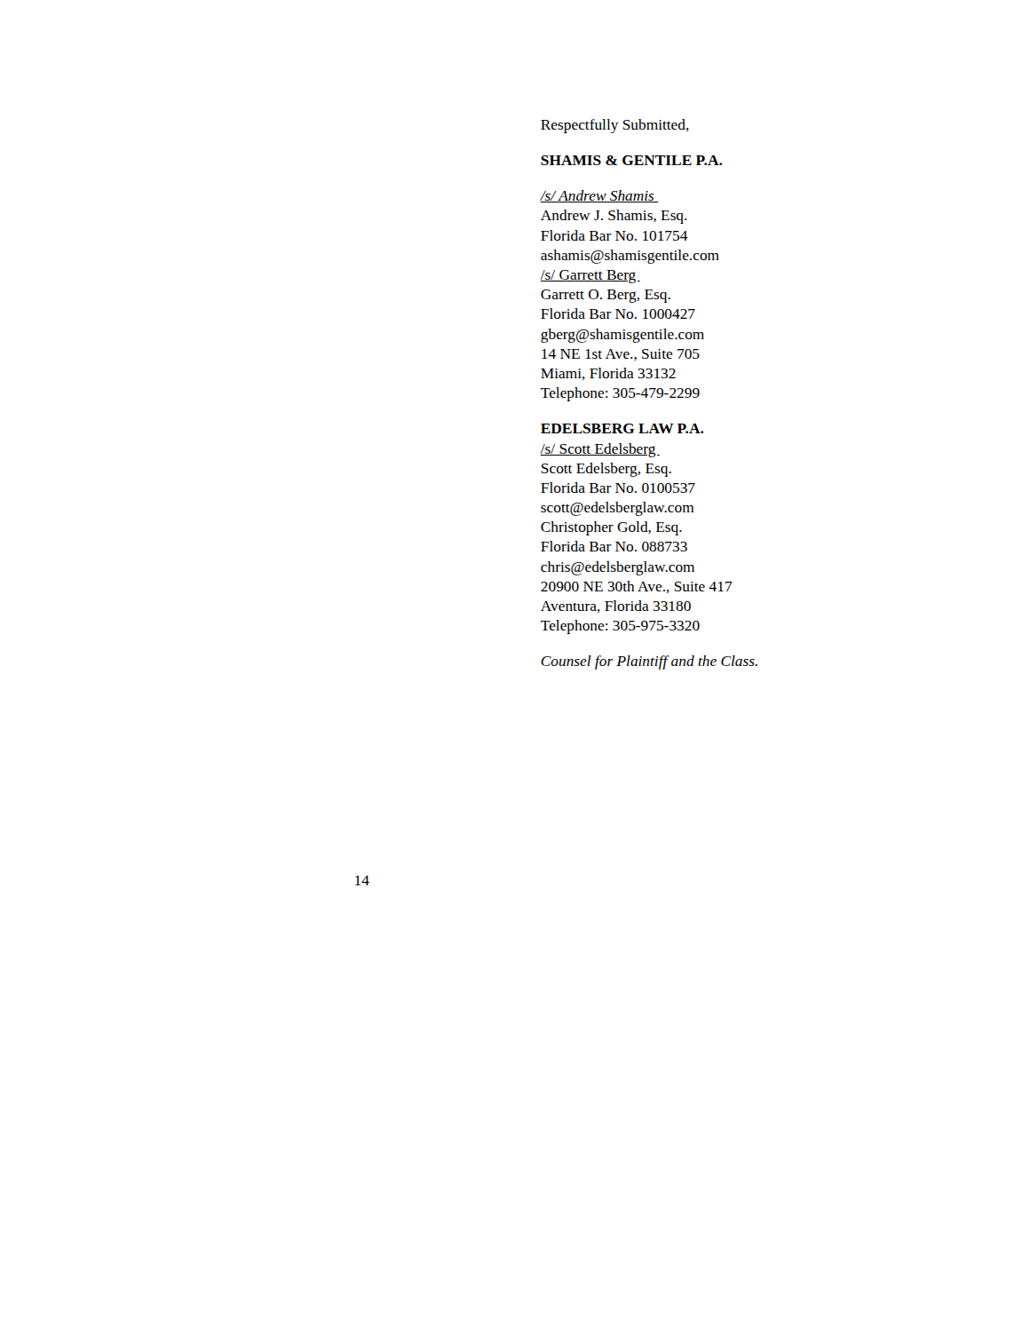Respectfully Submitted,
SHAMIS & GENTILE P.A.
/s/ Andrew Shamis
Andrew J. Shamis, Esq.
Florida Bar No. 101754
ashamis@shamisgentile.com
/s/ Garrett Berg
Garrett O. Berg, Esq.
Florida Bar No. 1000427
gberg@shamisgentile.com
14 NE 1st Ave., Suite 705
Miami, Florida 33132
Telephone: 305-479-2299
EDELSBERG LAW P.A.
/s/ Scott Edelsberg
Scott Edelsberg, Esq.
Florida Bar No. 0100537
scott@edelsberglaw.com
Christopher Gold, Esq.
Florida Bar No. 088733
chris@edelsberglaw.com
20900 NE 30th Ave., Suite 417
Aventura, Florida 33180
Telephone: 305-975-3320
Counsel for Plaintiff and the Class.
14